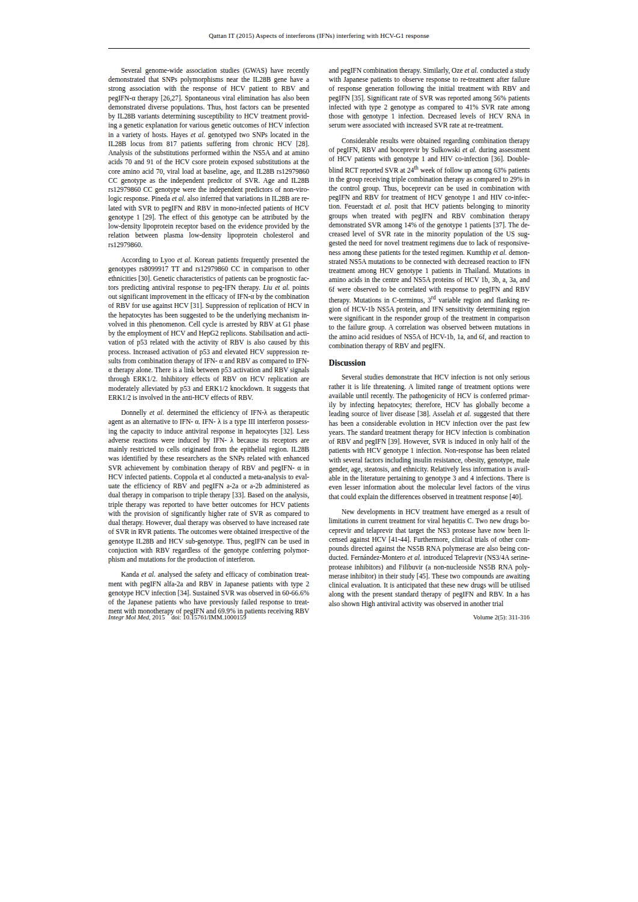Qattan IT (2015) Aspects of interferons (IFNs) interfering with HCV-G1 response
Several genome-wide association studies (GWAS) have recently demonstrated that SNPs polymorphisms near the IL28B gene have a strong association with the response of HCV patient to RBV and pegIFN-α therapy [26,27]. Spontaneous viral elimination has also been demonstrated diverse populations. Thus, host factors can be presented by IL28B variants determining susceptibility to HCV treatment providing a genetic explanation for various genetic outcomes of HCV infection in a variety of hosts. Hayes et al. genotyped two SNPs located in the IL28B locus from 817 patients suffering from chronic HCV [28]. Analysis of the substitutions performed within the NS5A and at amino acids 70 and 91 of the HCV csore protein exposed substitutions at the core amino acid 70, viral load at baseline, age, and IL28B rs12979860 CC genotype as the independent predictor of SVR. Age and IL28B rs12979860 CC genotype were the independent predictors of non-virologic response. Pineda et al. also inferred that variations in IL28B are related with SVR to pegIFN and RBV in mono-infected patients of HCV genotype 1 [29]. The effect of this genotype can be attributed by the low-density lipoprotein receptor based on the evidence provided by the relation between plasma low-density lipoprotein cholesterol and rs12979860.
According to Lyoo et al. Korean patients frequently presented the genotypes rs8099917 TT and rs12979860 CC in comparison to other ethnicities [30]. Genetic characteristics of patients can be prognostic factors predicting antiviral response to peg-IFN therapy. Liu et al. points out significant improvement in the efficacy of IFN-α by the combination of RBV for use against HCV [31]. Suppression of replication of HCV in the hepatocytes has been suggested to be the underlying mechanism involved in this phenomenon. Cell cycle is arrested by RBV at G1 phase by the employment of HCV and HepG2 replicons. Stabilisation and activation of p53 related with the activity of RBV is also caused by this process. Increased activation of p53 and elevated HCV suppression results from combination therapy of IFN- α and RBV as compared to IFN- α therapy alone. There is a link between p53 activation and RBV signals through ERK1/2. Inhibitory effects of RBV on HCV replication are moderately alleviated by p53 and ERK1/2 knockdown. It suggests that ERK1/2 is involved in the anti-HCV effects of RBV.
Donnelly et al. determined the efficiency of IFN-λ as therapeutic agent as an alternative to IFN- α. IFN- λ is a type III interferon possessing the capacity to induce antiviral response in hepatocytes [32]. Less adverse reactions were induced by IFN- λ because its receptors are mainly restricted to cells originated from the epithelial region. IL28B was identified by these researchers as the SNPs related with enhanced SVR achievement by combination therapy of RBV and pegIFN- α in HCV infected patients. Coppola et al conducted a meta-analysis to evaluate the efficiency of RBV and pegIFN a-2a or a-2b administered as dual therapy in comparison to triple therapy [33]. Based on the analysis, triple therapy was reported to have better outcomes for HCV patients with the provision of significantly higher rate of SVR as compared to dual therapy. However, dual therapy was observed to have increased rate of SVR in RVR patients. The outcomes were obtained irrespective of the genotype IL28B and HCV sub-genotype. Thus, pegIFN can be used in conjuction with RBV regardless of the genotype conferring polymorphism and mutations for the production of interferon.
Kanda et al. analysed the safety and efficacy of combination treatment with pegIFN alfa-2a and RBV in Japanese patients with type 2 genotype HCV infection [34]. Sustained SVR was observed in 60-66.6% of the Japanese patients who have previously failed response to treatment with monotherapy of pegIFN and 69.9% in patients receiving RBV and pegIFN combination therapy. Similarly, Oze et al. conducted a study with Japanese patients to observe response to re-treatment after failure of response generation following the initial treatment with RBV and pegIFN [35]. Significant rate of SVR was reported among 56% patients infected with type 2 genotype as compared to 41% SVR rate among those with genotype 1 infection. Decreased levels of HCV RNA in serum were associated with increased SVR rate at re-treatment.
Considerable results were obtained regarding combination therapy of pegIFN, RBV and boceprevir by Sulkowski et al. during assessment of HCV patients with genotype 1 and HIV co-infection [36]. Double-blind RCT reported SVR at 24th week of follow up among 63% patients in the group receiving triple combination therapy as compared to 29% in the control group. Thus, boceprevir can be used in combination with pegIFN and RBV for treatment of HCV genotype 1 and HIV co-infection. Feuerstadt et al. posit that HCV patients belonging to minority groups when treated with pegIFN and RBV combination therapy demonstrated SVR among 14% of the genotype 1 patients [37]. The decreased level of SVR rate in the minority population of the US suggested the need for novel treatment regimens due to lack of responsiveness among these patients for the tested regimen. Kumthip et al. demonstrated NS5A mutations to be connected with decreased reaction to IFN treatment among HCV genotype 1 patients in Thailand. Mutations in amino acids in the centre and NS5A proteins of HCV 1b, 3b, a, 3a, and 6f were observed to be correlated with response to pegIFN and RBV therapy. Mutations in C-terminus, 3rd variable region and flanking region of HCV-1b NS5A protein, and IFN sensitivity determining region were significant in the responder group of the treatment in comparison to the failure group. A correlation was observed between mutations in the amino acid residues of NS5A of HCV-1b, 1a, and 6f, and reaction to combination therapy of RBV and pegIFN.
Discussion
Several studies demonstrate that HCV infection is not only serious rather it is life threatening. A limited range of treatment options were available until recently. The pathogenicity of HCV is conferred primarily by infecting hepatocytes; therefore, HCV has globally become a leading source of liver disease [38]. Asselah et al. suggested that there has been a considerable evolution in HCV infection over the past few years. The standard treatment therapy for HCV infection is combination of RBV and pegIFN [39]. However, SVR is induced in only half of the patients with HCV genotype 1 infection. Non-response has been related with several factors including insulin resistance, obesity, genotype, male gender, age, steatosis, and ethnicity. Relatively less information is available in the literature pertaining to genotype 3 and 4 infections. There is even lesser information about the molecular level factors of the virus that could explain the differences observed in treatment response [40].
New developments in HCV treatment have emerged as a result of limitations in current treatment for viral hepatitis C. Two new drugs boceprevir and telaprevir that target the NS3 protease have now been licensed against HCV [41-44]. Furthermore, clinical trials of other compounds directed against the NS5B RNA polymerase are also being conducted. Fernández-Montero et al. introduced Telaprevir (NS3/4A serine-protease inhibitors) and Filibuvir (a non-nucleoside NS5B RNA polymerase inhibitor) in their study [45]. These two compounds are awaiting clinical evaluation. It is anticipated that these new drugs will be utilised along with the present standard therapy of pegIFN and RBV. In a has also shown High antiviral activity was observed in another trial
Integr Mol Med, 2015 doi: 10.15761/IMM.1000159
Volume 2(5): 311-316